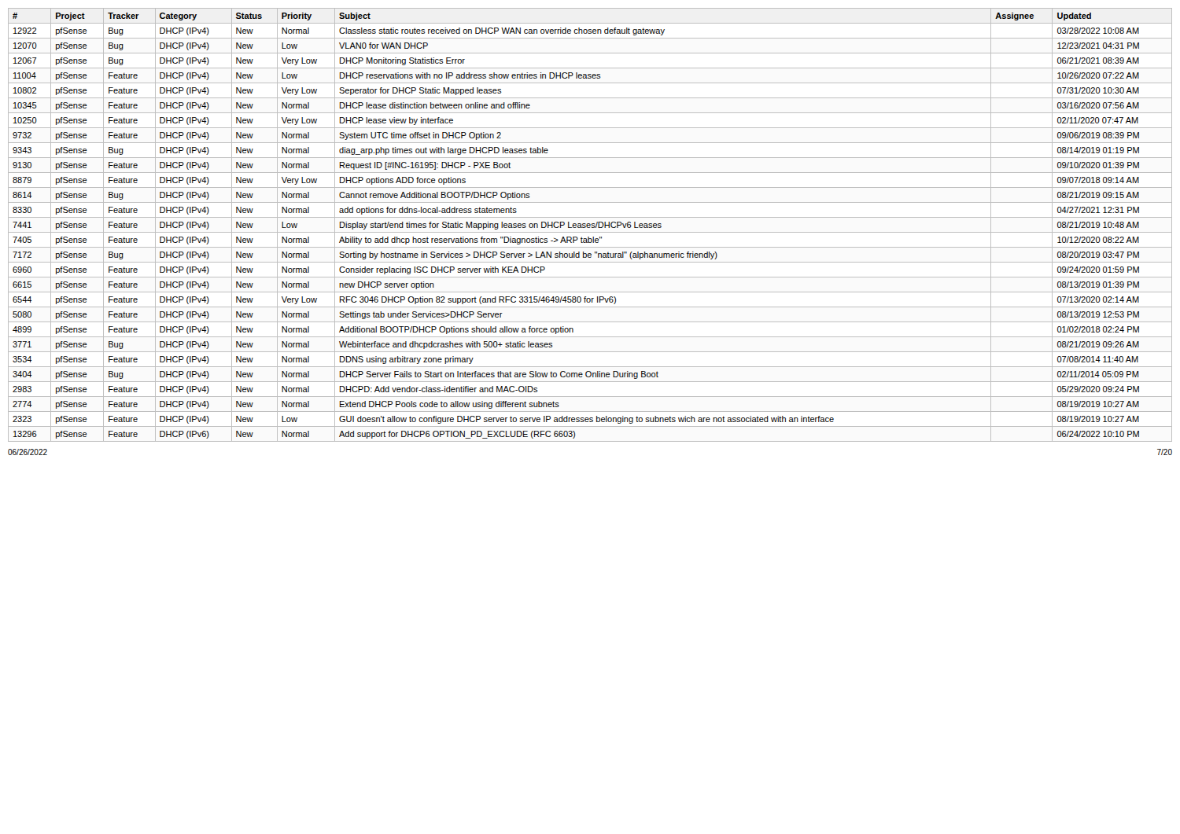| # | Project | Tracker | Category | Status | Priority | Subject | Assignee | Updated |
| --- | --- | --- | --- | --- | --- | --- | --- | --- |
| 12922 | pfSense | Bug | DHCP (IPv4) | New | Normal | Classless static routes received on DHCP WAN can override chosen default gateway | | 03/28/2022 10:08 AM |
| 12070 | pfSense | Bug | DHCP (IPv4) | New | Low | VLAN0 for WAN DHCP | | 12/23/2021 04:31 PM |
| 12067 | pfSense | Bug | DHCP (IPv4) | New | Very Low | DHCP Monitoring Statistics Error | | 06/21/2021 08:39 AM |
| 11004 | pfSense | Feature | DHCP (IPv4) | New | Low | DHCP reservations with no IP address show entries in DHCP leases | | 10/26/2020 07:22 AM |
| 10802 | pfSense | Feature | DHCP (IPv4) | New | Very Low | Seperator for DHCP Static Mapped leases | | 07/31/2020 10:30 AM |
| 10345 | pfSense | Feature | DHCP (IPv4) | New | Normal | DHCP lease distinction between online and offline | | 03/16/2020 07:56 AM |
| 10250 | pfSense | Feature | DHCP (IPv4) | New | Very Low | DHCP lease view by interface | | 02/11/2020 07:47 AM |
| 9732 | pfSense | Feature | DHCP (IPv4) | New | Normal | System UTC time offset in DHCP Option 2 | | 09/06/2019 08:39 PM |
| 9343 | pfSense | Bug | DHCP (IPv4) | New | Normal | diag_arp.php times out with large DHCPD leases table | | 08/14/2019 01:19 PM |
| 9130 | pfSense | Feature | DHCP (IPv4) | New | Normal | Request ID [#INC-16195]: DHCP - PXE Boot | | 09/10/2020 01:39 PM |
| 8879 | pfSense | Feature | DHCP (IPv4) | New | Very Low | DHCP options ADD force options | | 09/07/2018 09:14 AM |
| 8614 | pfSense | Bug | DHCP (IPv4) | New | Normal | Cannot remove Additional BOOTP/DHCP Options | | 08/21/2019 09:15 AM |
| 8330 | pfSense | Feature | DHCP (IPv4) | New | Normal | add options for ddns-local-address statements | | 04/27/2021 12:31 PM |
| 7441 | pfSense | Feature | DHCP (IPv4) | New | Low | Display start/end times for Static Mapping leases on DHCP Leases/DHCPv6 Leases | | 08/21/2019 10:48 AM |
| 7405 | pfSense | Feature | DHCP (IPv4) | New | Normal | Ability to add dhcp host reservations from "Diagnostics -> ARP table" | | 10/12/2020 08:22 AM |
| 7172 | pfSense | Bug | DHCP (IPv4) | New | Normal | Sorting by hostname in Services > DHCP Server > LAN should be "natural" (alphanumeric friendly) | | 08/20/2019 03:47 PM |
| 6960 | pfSense | Feature | DHCP (IPv4) | New | Normal | Consider replacing ISC DHCP server with KEA DHCP | | 09/24/2020 01:59 PM |
| 6615 | pfSense | Feature | DHCP (IPv4) | New | Normal | new DHCP server option | | 08/13/2019 01:39 PM |
| 6544 | pfSense | Feature | DHCP (IPv4) | New | Very Low | RFC 3046 DHCP Option 82 support (and RFC 3315/4649/4580 for IPv6) | | 07/13/2020 02:14 AM |
| 5080 | pfSense | Feature | DHCP (IPv4) | New | Normal | Settings tab under Services>DHCP Server | | 08/13/2019 12:53 PM |
| 4899 | pfSense | Feature | DHCP (IPv4) | New | Normal | Additional BOOTP/DHCP Options should allow a force option | | 01/02/2018 02:24 PM |
| 3771 | pfSense | Bug | DHCP (IPv4) | New | Normal | Webinterface and dhcpdcrashes with 500+ static leases | | 08/21/2019 09:26 AM |
| 3534 | pfSense | Feature | DHCP (IPv4) | New | Normal | DDNS using arbitrary zone primary | | 07/08/2014 11:40 AM |
| 3404 | pfSense | Bug | DHCP (IPv4) | New | Normal | DHCP Server Fails to Start on Interfaces that are Slow to Come Online During Boot | | 02/11/2014 05:09 PM |
| 2983 | pfSense | Feature | DHCP (IPv4) | New | Normal | DHCPD: Add vendor-class-identifier and MAC-OIDs | | 05/29/2020 09:24 PM |
| 2774 | pfSense | Feature | DHCP (IPv4) | New | Normal | Extend DHCP Pools code to allow using different subnets | | 08/19/2019 10:27 AM |
| 2323 | pfSense | Feature | DHCP (IPv4) | New | Low | GUI doesn't allow to configure DHCP server to serve IP addresses belonging to subnets wich are not associated with an interface | | 08/19/2019 10:27 AM |
| 13296 | pfSense | Feature | DHCP (IPv6) | New | Normal | Add support for DHCP6 OPTION_PD_EXCLUDE (RFC 6603) | | 06/24/2022 10:10 PM |
06/26/2022 7/20